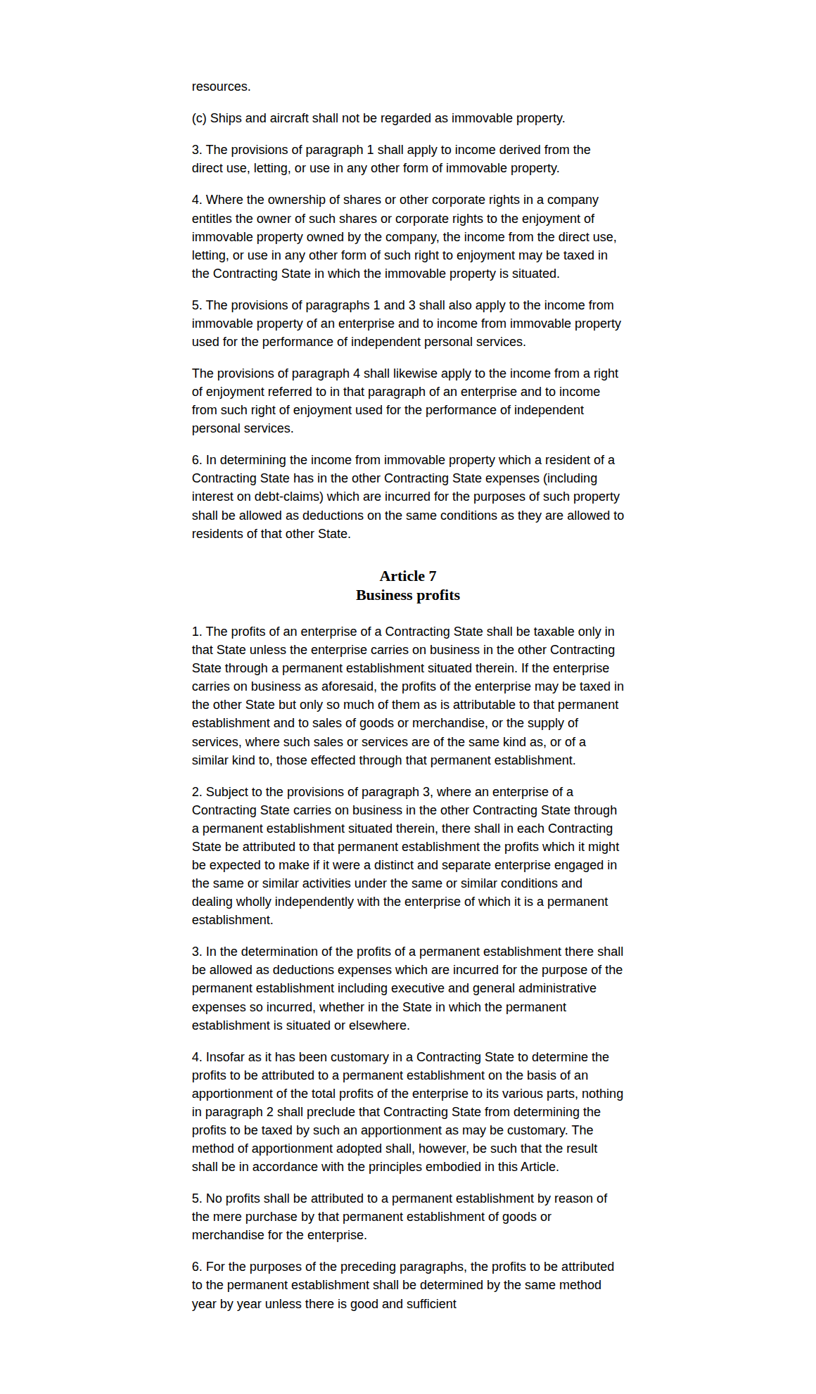resources.
(c) Ships and aircraft shall not be regarded as immovable property.
3. The provisions of paragraph 1 shall apply to income derived from the direct use, letting, or use in any other form of immovable property.
4. Where the ownership of shares or other corporate rights in a company entitles the owner of such shares or corporate rights to the enjoyment of immovable property owned by the company, the income from the direct use, letting, or use in any other form of such right to enjoyment may be taxed in the Contracting State in which the immovable property is situated.
5. The provisions of paragraphs 1 and 3 shall also apply to the income from immovable property of an enterprise and to income from immovable property used for the performance of independent personal services.
The provisions of paragraph 4 shall likewise apply to the income from a right of enjoyment referred to in that paragraph of an enterprise and to income from such right of enjoyment used for the performance of independent personal services.
6. In determining the income from immovable property which a resident of a Contracting State has in the other Contracting State expenses (including interest on debt-claims) which are incurred for the purposes of such property shall be allowed as deductions on the same conditions as they are allowed to residents of that other State.
Article 7Business profits
1. The profits of an enterprise of a Contracting State shall be taxable only in that State unless the enterprise carries on business in the other Contracting State through a permanent establishment situated therein. If the enterprise carries on business as aforesaid, the profits of the enterprise may be taxed in the other State but only so much of them as is attributable to that permanent establishment and to sales of goods or merchandise, or the supply of services, where such sales or services are of the same kind as, or of a similar kind to, those effected through that permanent establishment.
2. Subject to the provisions of paragraph 3, where an enterprise of a Contracting State carries on business in the other Contracting State through a permanent establishment situated therein, there shall in each Contracting State be attributed to that permanent establishment the profits which it might be expected to make if it were a distinct and separate enterprise engaged in the same or similar activities under the same or similar conditions and dealing wholly independently with the enterprise of which it is a permanent establishment.
3. In the determination of the profits of a permanent establishment there shall be allowed as deductions expenses which are incurred for the purpose of the permanent establishment including executive and general administrative expenses so incurred, whether in the State in which the permanent establishment is situated or elsewhere.
4. Insofar as it has been customary in a Contracting State to determine the profits to be attributed to a permanent establishment on the basis of an apportionment of the total profits of the enterprise to its various parts, nothing in paragraph 2 shall preclude that Contracting State from determining the profits to be taxed by such an apportionment as may be customary. The method of apportionment adopted shall, however, be such that the result shall be in accordance with the principles embodied in this Article.
5. No profits shall be attributed to a permanent establishment by reason of the mere purchase by that permanent establishment of goods or merchandise for the enterprise.
6. For the purposes of the preceding paragraphs, the profits to be attributed to the permanent establishment shall be determined by the same method year by year unless there is good and sufficient